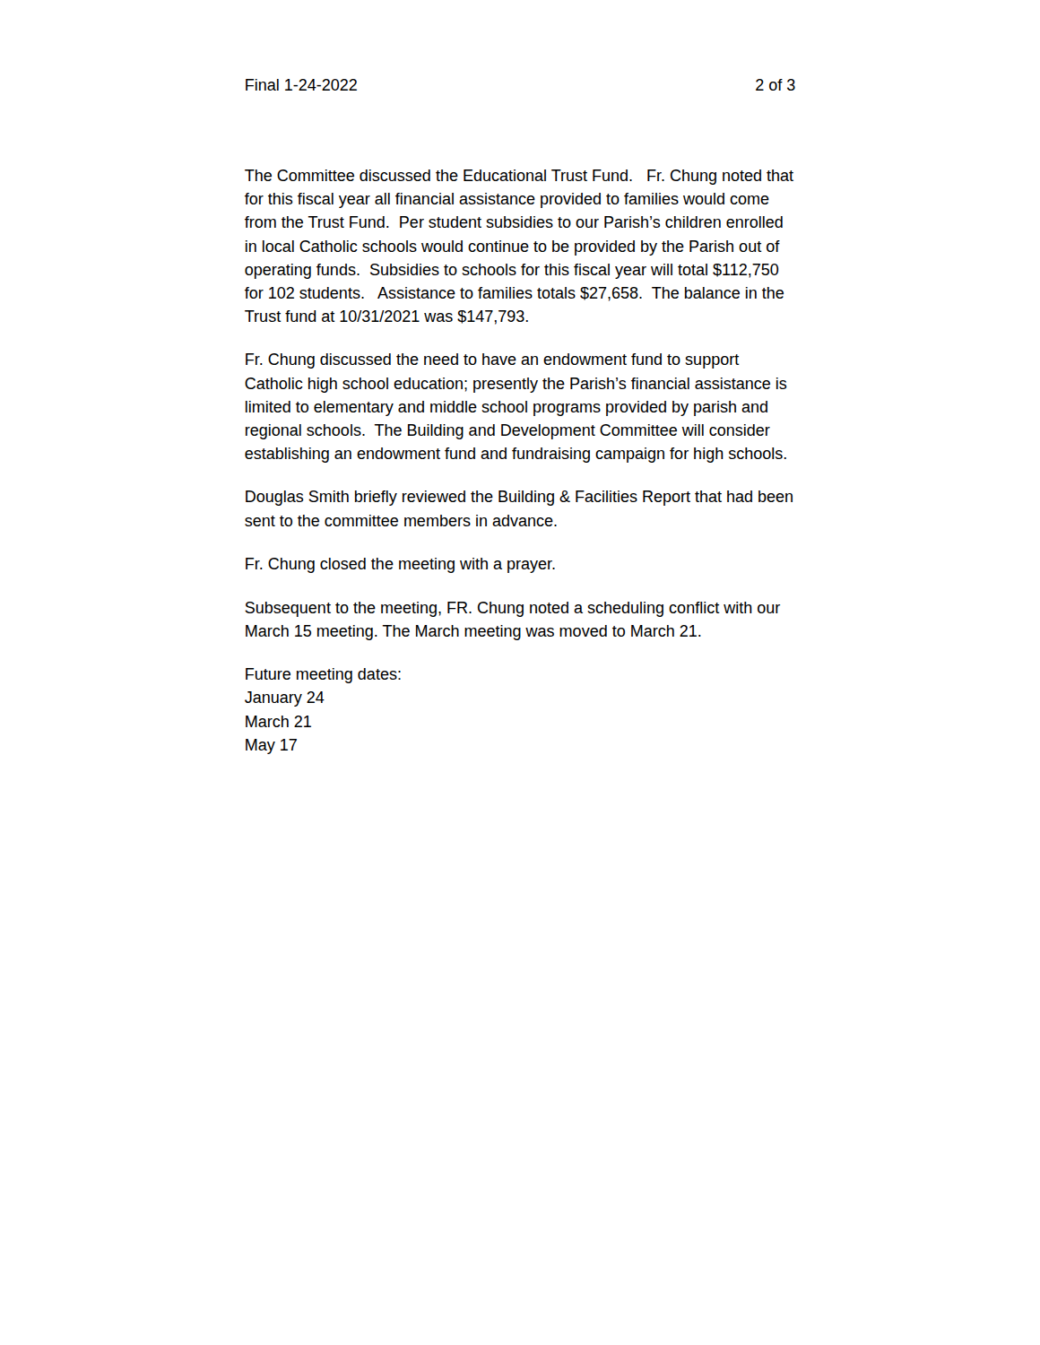Final 1-24-2022
2 of 3
The Committee discussed the Educational Trust Fund. Fr. Chung noted that for this fiscal year all financial assistance provided to families would come from the Trust Fund. Per student subsidies to our Parish’s children enrolled in local Catholic schools would continue to be provided by the Parish out of operating funds. Subsidies to schools for this fiscal year will total $112,750 for 102 students. Assistance to families totals $27,658. The balance in the Trust fund at 10/31/2021 was $147,793.
Fr. Chung discussed the need to have an endowment fund to support Catholic high school education; presently the Parish’s financial assistance is limited to elementary and middle school programs provided by parish and regional schools. The Building and Development Committee will consider establishing an endowment fund and fundraising campaign for high schools.
Douglas Smith briefly reviewed the Building & Facilities Report that had been sent to the committee members in advance.
Fr. Chung closed the meeting with a prayer.
Subsequent to the meeting, FR. Chung noted a scheduling conflict with our March 15 meeting. The March meeting was moved to March 21.
Future meeting dates:
January 24
March 21
May 17